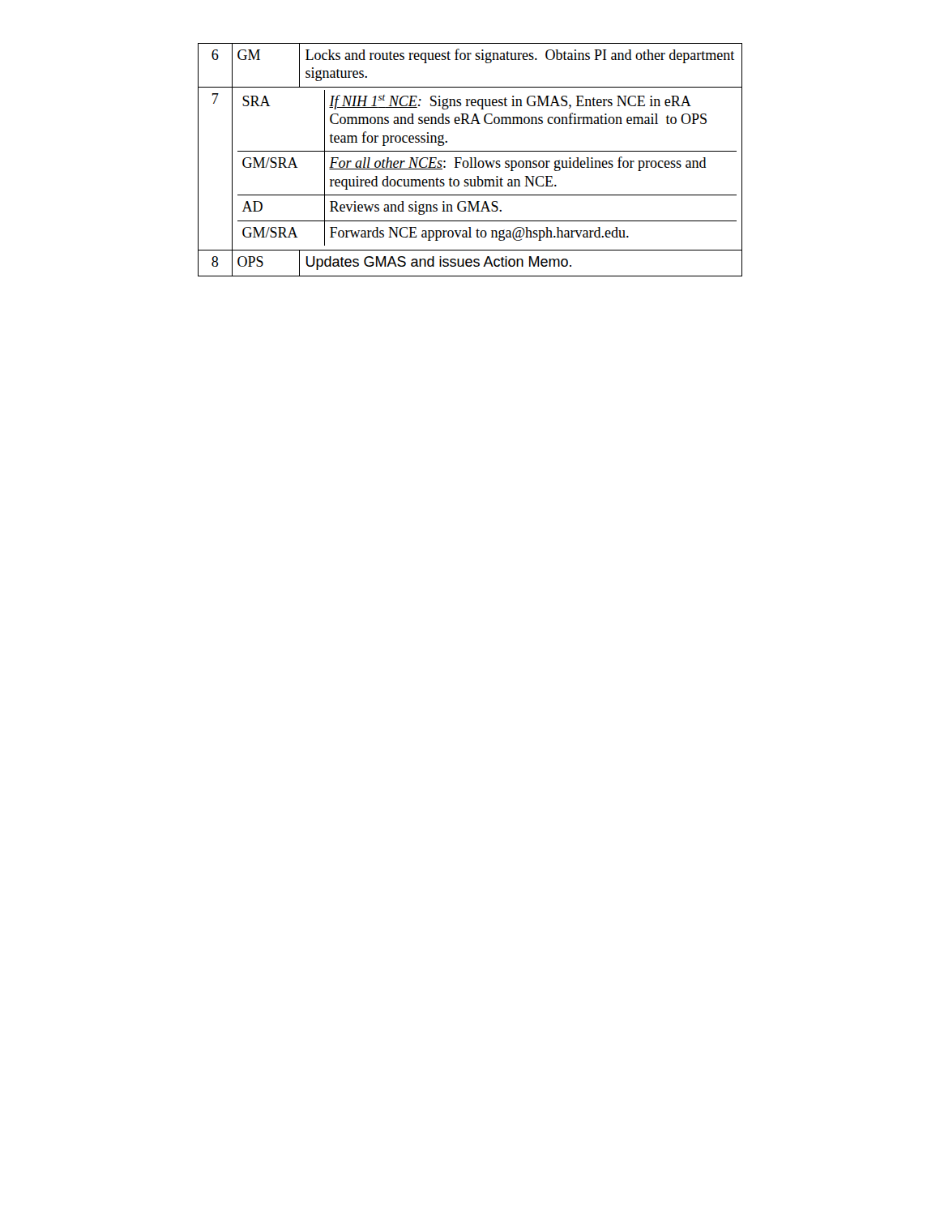| 6 | GM | Locks and routes request for signatures. Obtains PI and other department signatures. |
| 7 | / SRA / If NIH 1 st NCE : Signs request in GMAS, Enters NCE in eRA Commons and sends eRA Commons confirmation email to OPS team for processing. / / GM/SRA / For all other NCEs : Follows sponsor guidelines for process and required documents to submit an NCE. / / AD / Reviews and signs in GMAS. / / GM/SRA / Forwards NCE approval to nga@hsph.harvard.edu. / |
| 8 | OPS | Updates GMAS and issues Action Memo. |